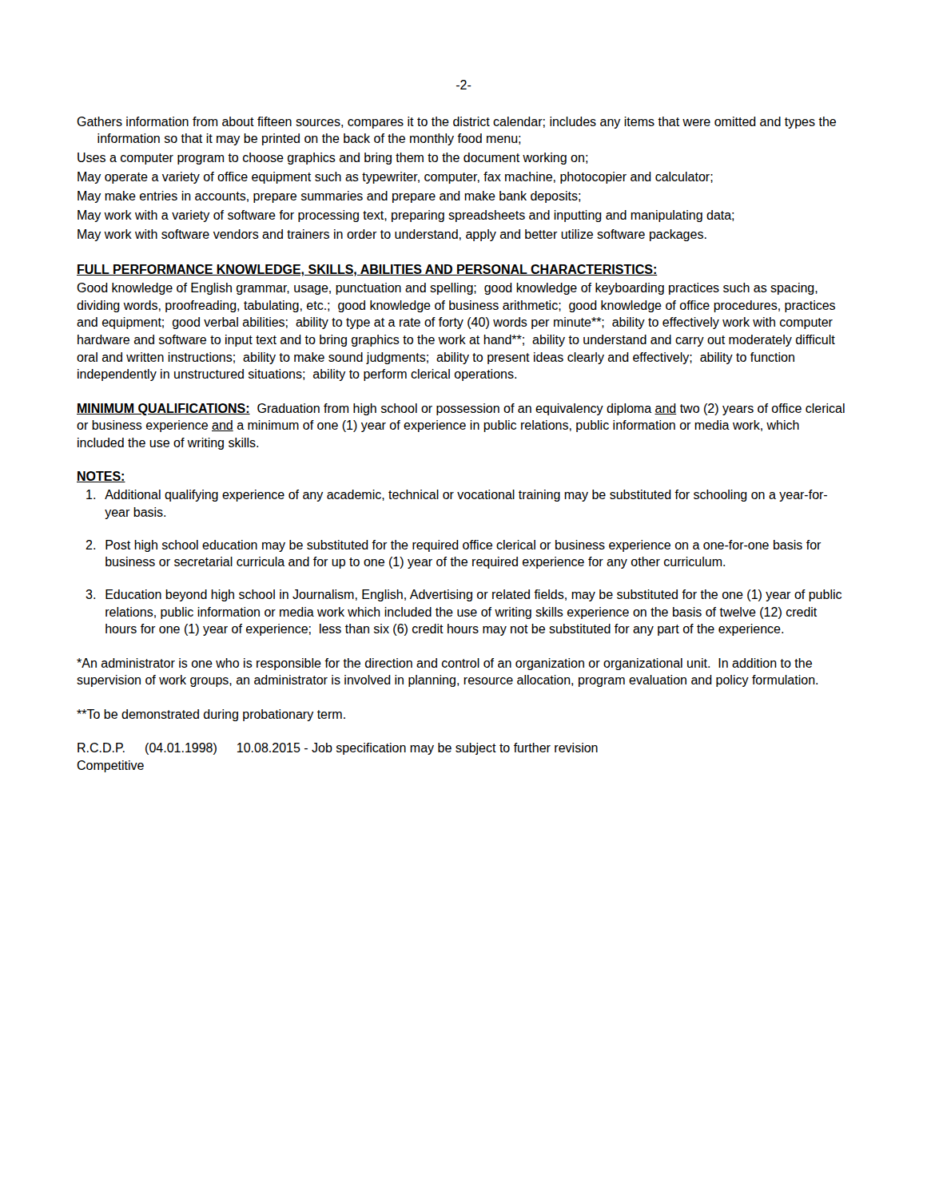-2-
Gathers information from about fifteen sources, compares it to the district calendar; includes any items that were omitted and types the information so that it may be printed on the back of the monthly food menu;
Uses a computer program to choose graphics and bring them to the document working on;
May operate a variety of office equipment such as typewriter, computer, fax machine, photocopier and calculator;
May make entries in accounts, prepare summaries and prepare and make bank deposits;
May work with a variety of software for processing text, preparing spreadsheets and inputting and manipulating data;
May work with software vendors and trainers in order to understand, apply and better utilize software packages.
FULL PERFORMANCE KNOWLEDGE, SKILLS, ABILITIES AND PERSONAL CHARACTERISTICS:
Good knowledge of English grammar, usage, punctuation and spelling; good knowledge of keyboarding practices such as spacing, dividing words, proofreading, tabulating, etc.; good knowledge of business arithmetic; good knowledge of office procedures, practices and equipment; good verbal abilities; ability to type at a rate of forty (40) words per minute**; ability to effectively work with computer hardware and software to input text and to bring graphics to the work at hand**; ability to understand and carry out moderately difficult oral and written instructions; ability to make sound judgments; ability to present ideas clearly and effectively; ability to function independently in unstructured situations; ability to perform clerical operations.
MINIMUM QUALIFICATIONS: Graduation from high school or possession of an equivalency diploma and two (2) years of office clerical or business experience and a minimum of one (1) year of experience in public relations, public information or media work, which included the use of writing skills.
NOTES:
Additional qualifying experience of any academic, technical or vocational training may be substituted for schooling on a year-for-year basis.
Post high school education may be substituted for the required office clerical or business experience on a one-for-one basis for business or secretarial curricula and for up to one (1) year of the required experience for any other curriculum.
Education beyond high school in Journalism, English, Advertising or related fields, may be substituted for the one (1) year of public relations, public information or media work which included the use of writing skills experience on the basis of twelve (12) credit hours for one (1) year of experience; less than six (6) credit hours may not be substituted for any part of the experience.
*An administrator is one who is responsible for the direction and control of an organization or organizational unit. In addition to the supervision of work groups, an administrator is involved in planning, resource allocation, program evaluation and policy formulation.
**To be demonstrated during probationary term.
R.C.D.P. (04.01.1998) 10.08.2015 - Job specification may be subject to further revision
Competitive